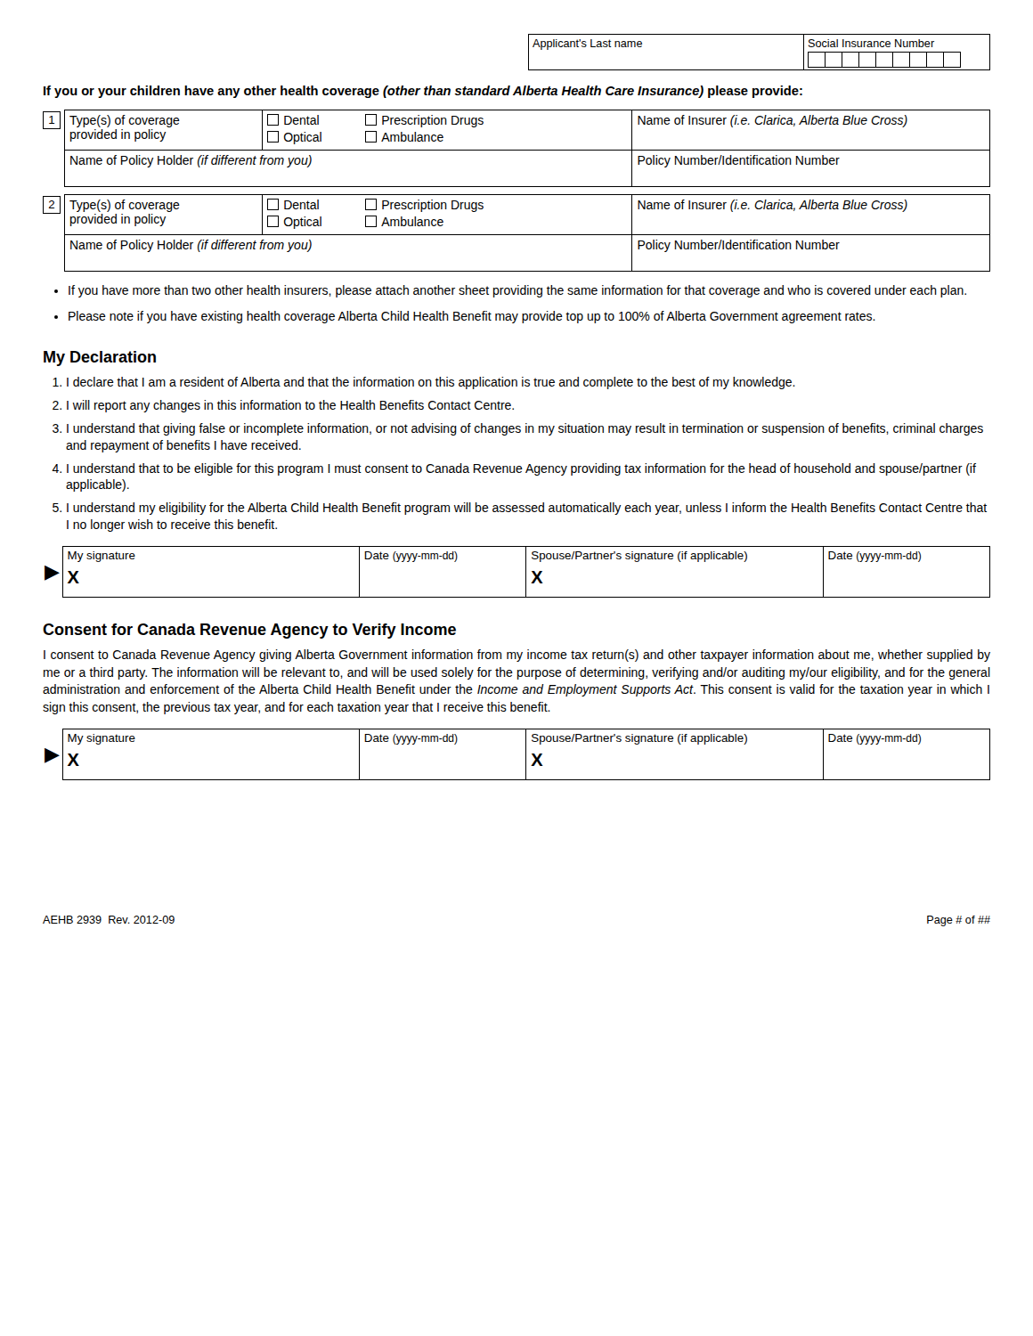| Applicant's Last name | Social Insurance Number |
If you or your children have any other health coverage (other than standard Alberta Health Care Insurance) please provide:
1
| Type(s) of coverage provided in policy | Dental Prescription Drugs Optical Ambulance | Name of Insurer (i.e. Clarica, Alberta Blue Cross) |
| Name of Policy Holder (if different from you) | Policy Number/Identification Number |
2
| Type(s) of coverage provided in policy | Dental Prescription Drugs Optical Ambulance | Name of Insurer (i.e. Clarica, Alberta Blue Cross) |
| Name of Policy Holder (if different from you) | Policy Number/Identification Number |
If you have more than two other health insurers, please attach another sheet providing the same information for that coverage and who is covered under each plan.
Please note if you have existing health coverage Alberta Child Health Benefit may provide top up to 100% of Alberta Government agreement rates.
My Declaration
I declare that I am a resident of Alberta and that the information on this application is true and complete to the best of my knowledge.
I will report any changes in this information to the Health Benefits Contact Centre.
I understand that giving false or incomplete information, or not advising of changes in my situation may result in termination or suspension of benefits, criminal charges and repayment of benefits I have received.
I understand that to be eligible for this program I must consent to Canada Revenue Agency providing tax information for the head of household and spouse/partner (if applicable).
I understand my eligibility for the Alberta Child Health Benefit program will be assessed automatically each year, unless I inform the Health Benefits Contact Centre that I no longer wish to receive this benefit.
▶
| My signature X | Date (yyyy-mm-dd) | Spouse/Partner's signature (if applicable) X | Date (yyyy-mm-dd) |
Consent for Canada Revenue Agency to Verify Income
I consent to Canada Revenue Agency giving Alberta Government information from my income tax return(s) and other taxpayer information about me, whether supplied by me or a third party. The information will be relevant to, and will be used solely for the purpose of determining, verifying and/or auditing my/our eligibility, and for the general administration and enforcement of the Alberta Child Health Benefit under the Income and Employment Supports Act. This consent is valid for the taxation year in which I sign this consent, the previous tax year, and for each taxation year that I receive this benefit.
▶
| My signature X | Date (yyyy-mm-dd) | Spouse/Partner's signature (if applicable) X | Date (yyyy-mm-dd) |
AEHB 2939 Rev. 2012-09
Page # of ##